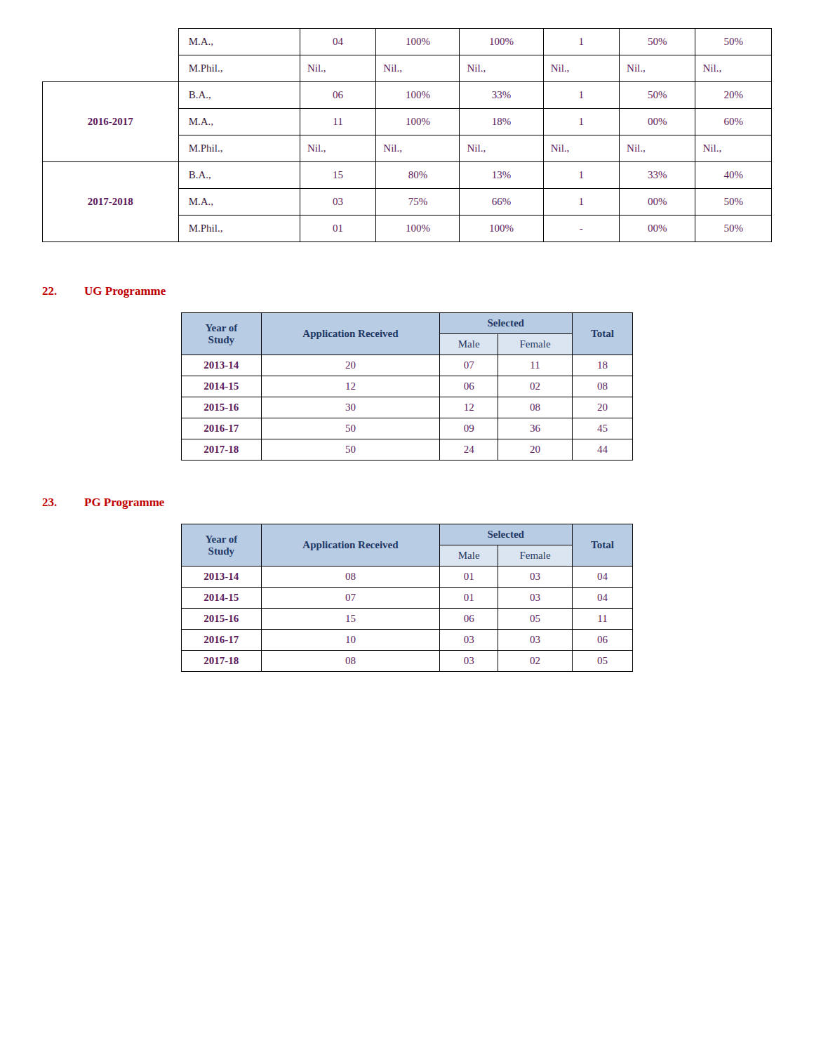| | M.A., | 04 | 100% | 100% | 1 | 50% | 50% |
| M.Phil., | Nil., | Nil., | Nil., | Nil., | Nil., | Nil., |
| 2016-2017 | B.A., | 06 | 100% | 33% | 1 | 50% | 20% |
| M.A., | 11 | 100% | 18% | 1 | 00% | 60% |
| M.Phil., | Nil., | Nil., | Nil., | Nil., | Nil., | Nil., |
| 2017-2018 | B.A., | 15 | 80% | 13% | 1 | 33% | 40% |
| M.A., | 03 | 75% | 66% | 1 | 00% | 50% |
| M.Phil., | 01 | 100% | 100% | - | 00% | 50% |
22. UG Programme
| Year of Study | Application Received | Selected | Total |
| --- | --- | --- | --- |
| Male | Female |
| 2013-14 | 20 | 07 | 11 | 18 |
| 2014-15 | 12 | 06 | 02 | 08 |
| 2015-16 | 30 | 12 | 08 | 20 |
| 2016-17 | 50 | 09 | 36 | 45 |
| 2017-18 | 50 | 24 | 20 | 44 |
23. PG Programme
| Year of Study | Application Received | Selected | Total |
| --- | --- | --- | --- |
| Male | Female |
| 2013-14 | 08 | 01 | 03 | 04 |
| 2014-15 | 07 | 01 | 03 | 04 |
| 2015-16 | 15 | 06 | 05 | 11 |
| 2016-17 | 10 | 03 | 03 | 06 |
| 2017-18 | 08 | 03 | 02 | 05 |